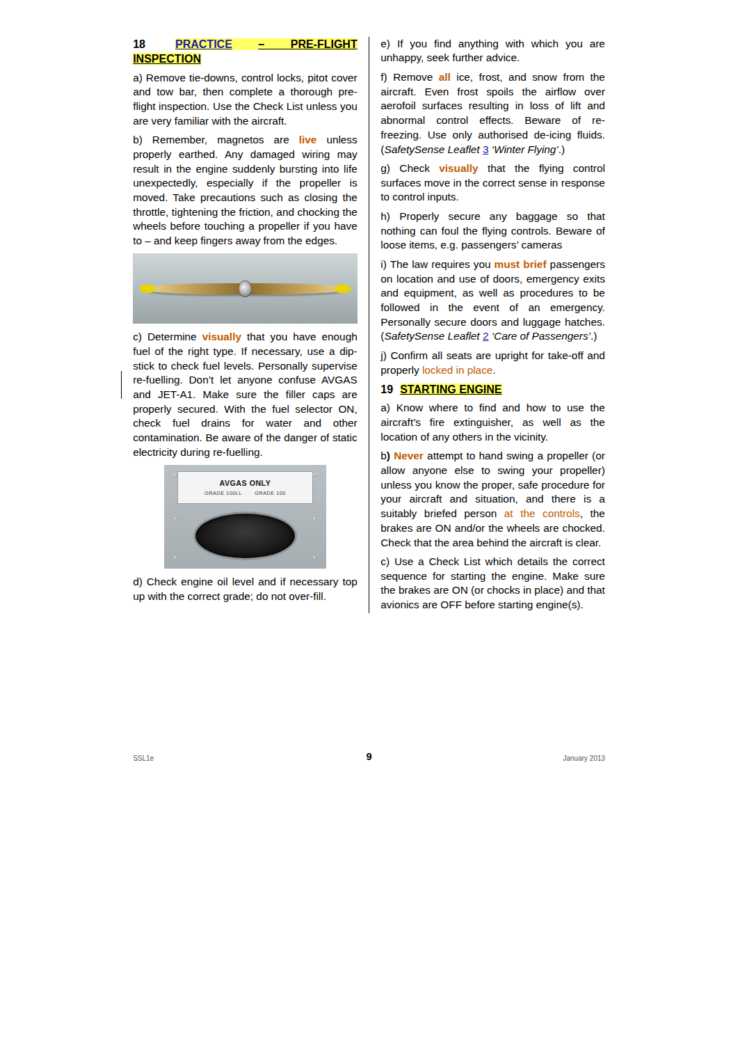18 PRACTICE – PRE-FLIGHT INSPECTION
a) Remove tie-downs, control locks, pitot cover and tow bar, then complete a thorough pre-flight inspection. Use the Check List unless you are very familiar with the aircraft.
b) Remember, magnetos are live unless properly earthed. Any damaged wiring may result in the engine suddenly bursting into life unexpectedly, especially if the propeller is moved. Take precautions such as closing the throttle, tightening the friction, and chocking the wheels before touching a propeller if you have to – and keep fingers away from the edges.
c) Determine visually that you have enough fuel of the right type. If necessary, use a dip-stick to check fuel levels. Personally supervise re-fuelling. Don’t let anyone confuse AVGAS and JET-A1. Make sure the filler caps are properly secured. With the fuel selector ON, check fuel drains for water and other contamination. Be aware of the danger of static electricity during re-fuelling.
AVGAS ONLY GRADE 100LL GRADE 100
d) Check engine oil level and if necessary top up with the correct grade; do not over-fill.
e) If you find anything with which you are unhappy, seek further advice.
f) Remove all ice, frost, and snow from the aircraft. Even frost spoils the airflow over aerofoil surfaces resulting in loss of lift and abnormal control effects. Beware of re-freezing. Use only authorised de-icing fluids. (SafetySense Leaflet 3 ‘Winter Flying’.)
g) Check visually that the flying control surfaces move in the correct sense in response to control inputs.
h) Properly secure any baggage so that nothing can foul the flying controls. Beware of loose items, e.g. passengers’ cameras
i) The law requires you must brief passengers on location and use of doors, emergency exits and equipment, as well as procedures to be followed in the event of an emergency. Personally secure doors and luggage hatches. (SafetySense Leaflet 2 ‘Care of Passengers’.)
j) Confirm all seats are upright for take-off and properly locked in place.
19 STARTING ENGINE
a) Know where to find and how to use the aircraft’s fire extinguisher, as well as the location of any others in the vicinity.
b) Never attempt to hand swing a propeller (or allow anyone else to swing your propeller) unless you know the proper, safe procedure for your aircraft and situation, and there is a suitably briefed person at the controls, the brakes are ON and/or the wheels are chocked. Check that the area behind the aircraft is clear.
c) Use a Check List which details the correct sequence for starting the engine. Make sure the brakes are ON (or chocks in place) and that avionics are OFF before starting engine(s).
SSL1e
9
January 2013